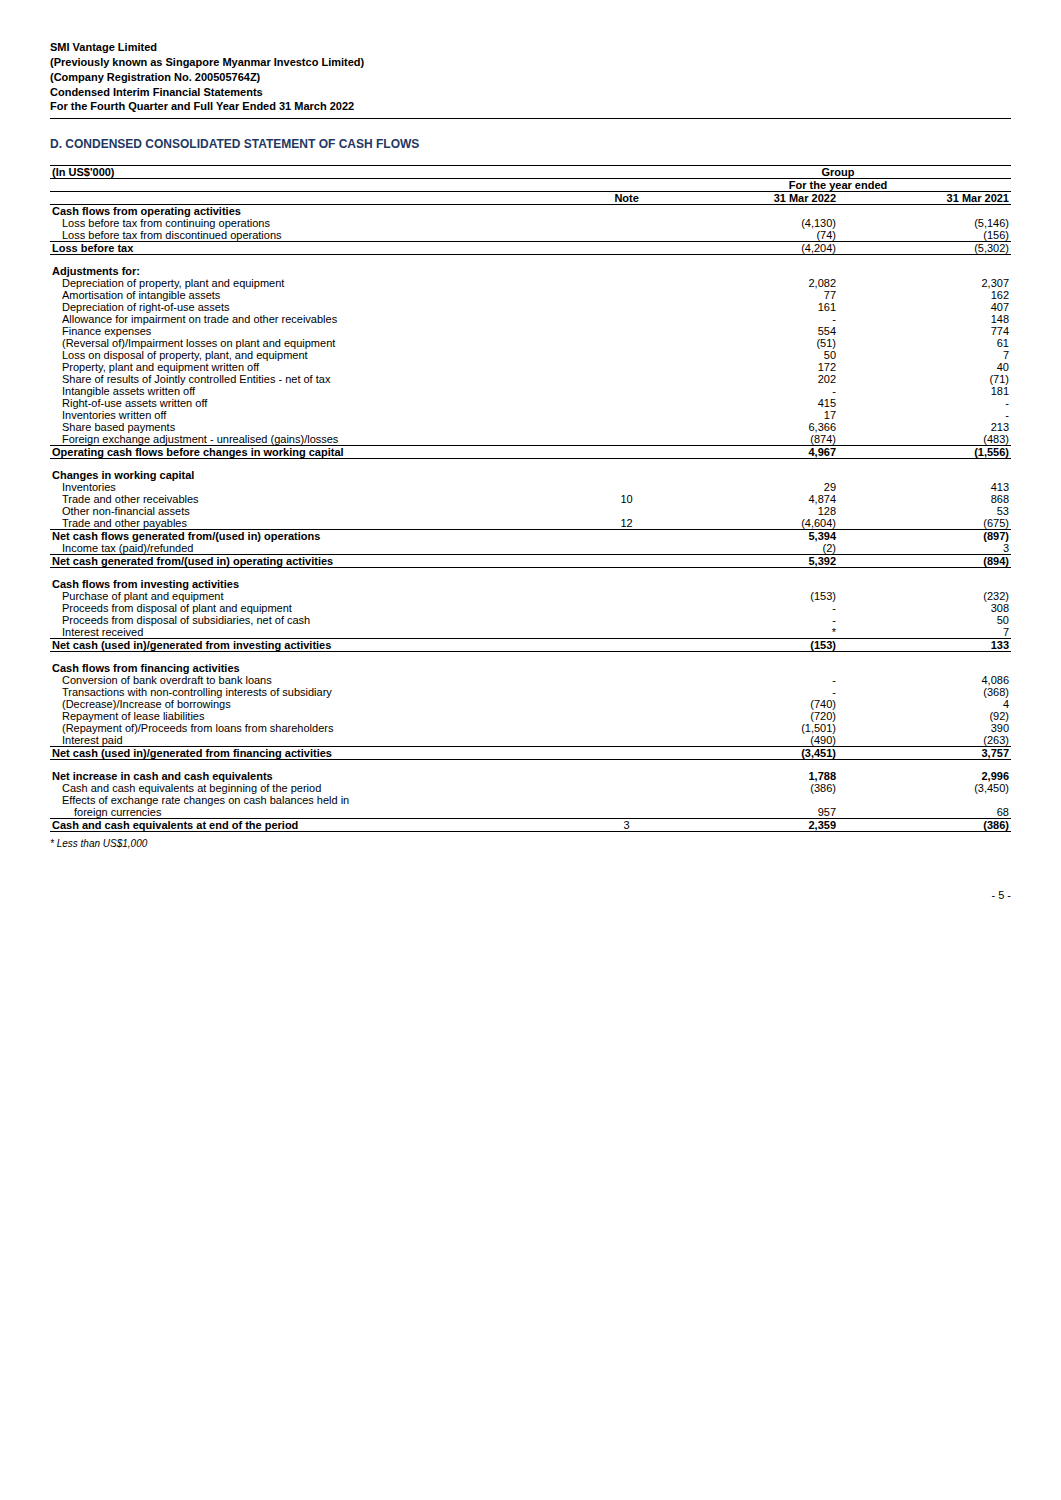SMI Vantage Limited
(Previously known as Singapore Myanmar Investco Limited)
(Company Registration No. 200505764Z)
Condensed Interim Financial Statements
For the Fourth Quarter and Full Year Ended 31 March 2022
D. CONDENSED CONSOLIDATED STATEMENT OF CASH FLOWS
| (In US$'000) | | Group |
| --- | --- | --- |
| | | For the year ended |
| | Note | 31 Mar 2022 | 31 Mar 2021 |
| Cash flows from operating activities | | | |
| Loss before tax from continuing operations | | (4,130) | (5,146) |
| Loss before tax from discontinued operations | | (74) | (156) |
| Loss before tax | | (4,204) | (5,302) |
| Adjustments for: | | | |
| Depreciation of property, plant and equipment | | 2,082 | 2,307 |
| Amortisation of intangible assets | | 77 | 162 |
| Depreciation of right-of-use assets | | 161 | 407 |
| Allowance for impairment on trade and other receivables | | - | 148 |
| Finance expenses | | 554 | 774 |
| (Reversal of)/Impairment losses on plant and equipment | | (51) | 61 |
| Loss on disposal of property, plant, and equipment | | 50 | 7 |
| Property, plant and equipment written off | | 172 | 40 |
| Share of results of Jointly controlled Entities - net of tax | | 202 | (71) |
| Intangible assets written off | | - | 181 |
| Right-of-use assets written off | | 415 | - |
| Inventories written off | | 17 | - |
| Share based payments | | 6,366 | 213 |
| Foreign exchange adjustment - unrealised (gains)/losses | | (874) | (483) |
| Operating cash flows before changes in working capital | | 4,967 | (1,556) |
| Changes in working capital | | | |
| Inventories | | 29 | 413 |
| Trade and other receivables | 10 | 4,874 | 868 |
| Other non-financial assets | | 128 | 53 |
| Trade and other payables | 12 | (4,604) | (675) |
| Net cash flows generated from/(used in) operations | | 5,394 | (897) |
| Income tax (paid)/refunded | | (2) | 3 |
| Net cash generated from/(used in) operating activities | | 5,392 | (894) |
| Cash flows from investing activities | | | |
| Purchase of plant and equipment | | (153) | (232) |
| Proceeds from disposal of plant and equipment | | - | 308 |
| Proceeds from disposal of subsidiaries, net of cash | | - | 50 |
| Interest received | | * | 7 |
| Net cash (used in)/generated from investing activities | | (153) | 133 |
| Cash flows from financing activities | | | |
| Conversion of bank overdraft to bank loans | | - | 4,086 |
| Transactions with non-controlling interests of subsidiary | | - | (368) |
| (Decrease)/Increase of borrowings | | (740) | 4 |
| Repayment of lease liabilities | | (720) | (92) |
| (Repayment of)/Proceeds from loans from shareholders | | (1,501) | 390 |
| Interest paid | | (490) | (263) |
| Net cash (used in)/generated from financing activities | | (3,451) | 3,757 |
| Net increase in cash and cash equivalents | | 1,788 | 2,996 |
| Cash and cash equivalents at beginning of the period | | (386) | (3,450) |
| Effects of exchange rate changes on cash balances held in | | | |
| foreign currencies | | 957 | 68 |
| Cash and cash equivalents at end of the period | 3 | 2,359 | (386) |
* Less than US$1,000
- 5 -